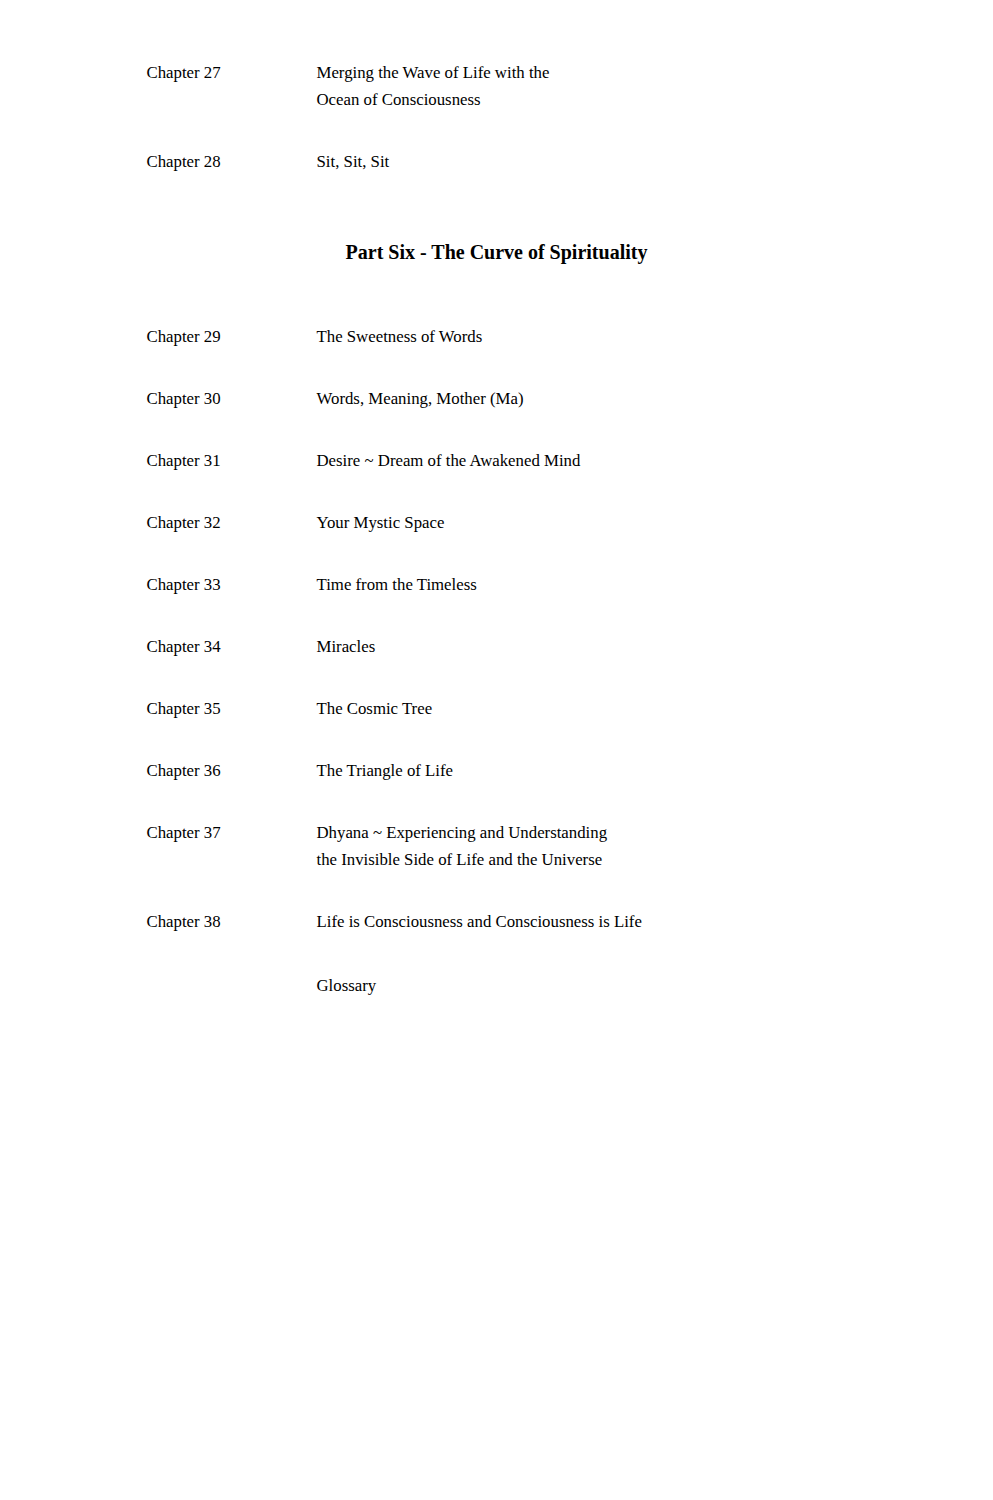Chapter 27
Merging the Wave of Life with the
Ocean of Consciousness
Chapter 28
Sit, Sit, Sit
Part Six - The Curve of Spirituality
Chapter 29
The Sweetness of Words
Chapter 30
Words, Meaning, Mother (Ma)
Chapter 31
Desire ~ Dream of the Awakened Mind
Chapter 32
Your Mystic Space
Chapter 33
Time from the Timeless
Chapter 34
Miracles
Chapter 35
The Cosmic Tree
Chapter 36
The Triangle of Life
Chapter 37
Dhyana ~ Experiencing and Understanding
the Invisible Side of Life and the Universe
Chapter 38
Life is Consciousness and Consciousness is Life
Glossary